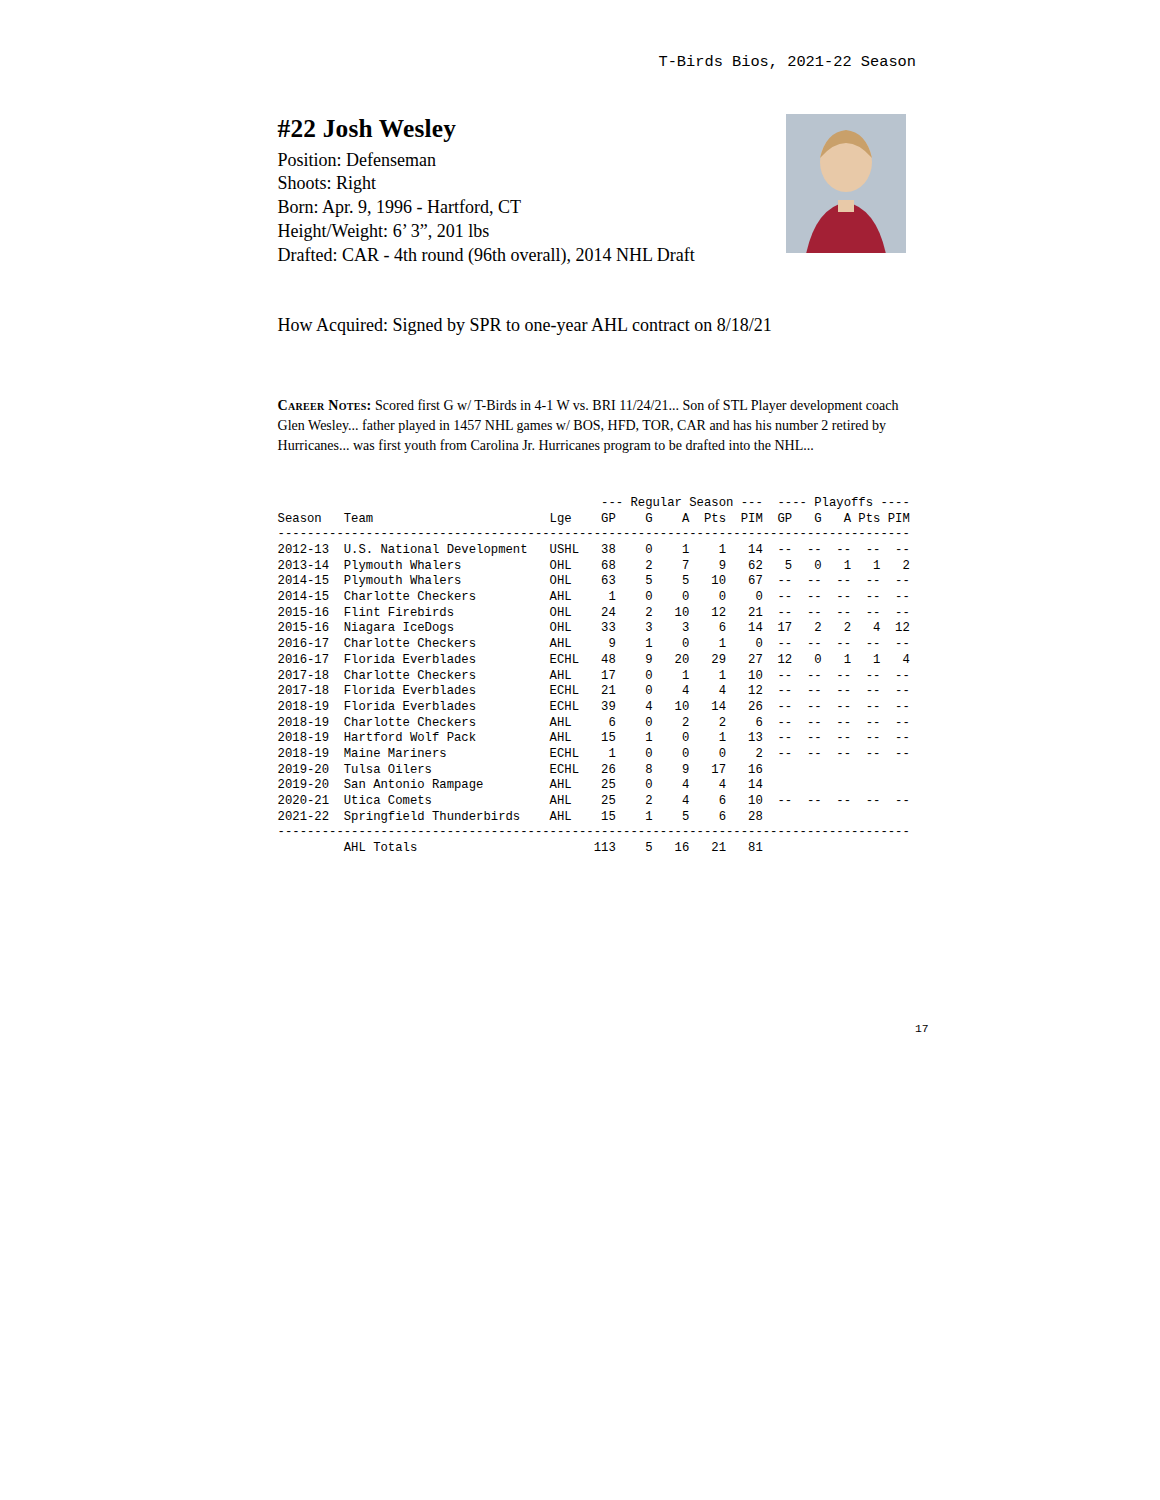T-Birds Bios, 2021-22 Season
#22 Josh Wesley
Position: Defenseman
Shoots: Right
Born: Apr. 9, 1996 - Hartford, CT
Height/Weight: 6’ 3”, 201 lbs
Drafted: CAR - 4th round (96th overall), 2014 NHL Draft
How Acquired: Signed by SPR to one-year AHL contract on 8/18/21
Career Notes: Scored first G w/ T-Birds in 4-1 W vs. BRI 11/24/21... Son of STL Player development coach Glen Wesley... father played in 1457 NHL games w/ BOS, HFD, TOR, CAR and has his number 2 retired by Hurricanes... was first youth from Carolina Jr. Hurricanes program to be drafted into the NHL...
                                            --- Regular Season ---  ---- Playoffs ----
Season   Team                        Lge    GP    G    A  Pts  PIM  GP   G   A Pts PIM
--------------------------------------------------------------------------------------
2012-13  U.S. National Development   USHL   38    0    1    1   14  --  --  --  --  --
2013-14  Plymouth Whalers            OHL    68    2    7    9   62   5   0   1   1   2
2014-15  Plymouth Whalers            OHL    63    5    5   10   67  --  --  --  --  --
2014-15  Charlotte Checkers          AHL     1    0    0    0    0  --  --  --  --  --
2015-16  Flint Firebirds             OHL    24    2   10   12   21  --  --  --  --  --
2015-16  Niagara IceDogs             OHL    33    3    3    6   14  17   2   2   4  12
2016-17  Charlotte Checkers          AHL     9    1    0    1    0  --  --  --  --  --
2016-17  Florida Everblades          ECHL   48    9   20   29   27  12   0   1   1   4
2017-18  Charlotte Checkers          AHL    17    0    1    1   10  --  --  --  --  --
2017-18  Florida Everblades          ECHL   21    0    4    4   12  --  --  --  --  --
2018-19  Florida Everblades          ECHL   39    4   10   14   26  --  --  --  --  --
2018-19  Charlotte Checkers          AHL     6    0    2    2    6  --  --  --  --  --
2018-19  Hartford Wolf Pack          AHL    15    1    0    1   13  --  --  --  --  --
2018-19  Maine Mariners              ECHL    1    0    0    0    2  --  --  --  --  --
2019-20  Tulsa Oilers                ECHL   26    8    9   17   16
2019-20  San Antonio Rampage         AHL    25    0    4    4   14
2020-21  Utica Comets                AHL    25    2    4    6   10  --  --  --  --  --
2021-22  Springfield Thunderbirds    AHL    15    1    5    6   28
--------------------------------------------------------------------------------------
         AHL Totals                        113    5   16   21   81
17